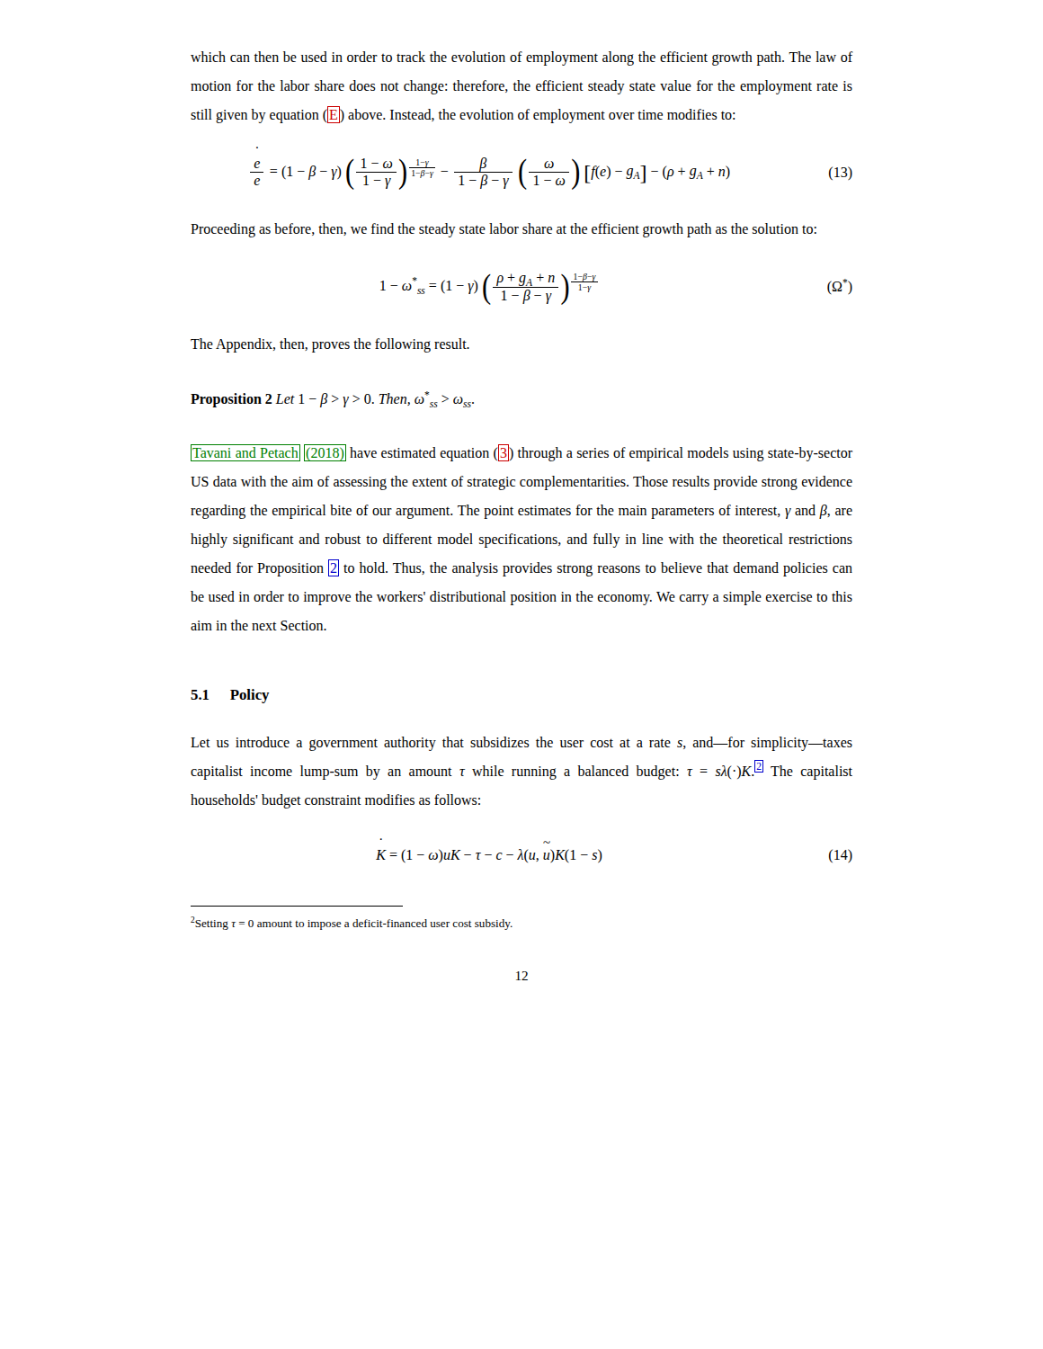which can then be used in order to track the evolution of employment along the efficient growth path. The law of motion for the labor share does not change: therefore, the efficient steady state value for the employment rate is still given by equation (E) above. Instead, the evolution of employment over time modifies to:
ee = (1 − β − γ) (1 − ω 1 − γ)1−γ 1−β−γ − β 1 − β − γ (ω 1 − ω) [f(e) − gA] − (ρ + gA + n)
(13)
Proceeding as before, then, we find the steady state labor share at the efficient growth path as the solution to:
1 − ω*ss = (1 − γ) (ρ + gA + n 1 − β − γ)1−β−γ 1−γ
(Ω*)
The Appendix, then, proves the following result.
Proposition 2 Let 1 − β > γ > 0. Then, ω*ss > ωss.
Tavani and Petach (2018) have estimated equation (3) through a series of empirical models using state-by-sector US data with the aim of assessing the extent of strategic complementarities. Those results provide strong evidence regarding the empirical bite of our argument. The point estimates for the main parameters of interest, γ and β, are highly significant and robust to different model specifications, and fully in line with the theoretical restrictions needed for Proposition 2 to hold. Thus, the analysis provides strong reasons to believe that demand policies can be used in order to improve the workers' distributional position in the economy. We carry a simple exercise to this aim in the next Section.
5.1 Policy
Let us introduce a government authority that subsidizes the user cost at a rate s, and—for simplicity—taxes capitalist income lump-sum by an amount τ while running a balanced budget: τ = sλ(·)K.2 The capitalist households' budget constraint modifies as follows:
K = (1 − ω)uK − τ − c − λ(u, u)K(1 − s)
(14)
2Setting τ = 0 amount to impose a deficit-financed user cost subsidy.
12